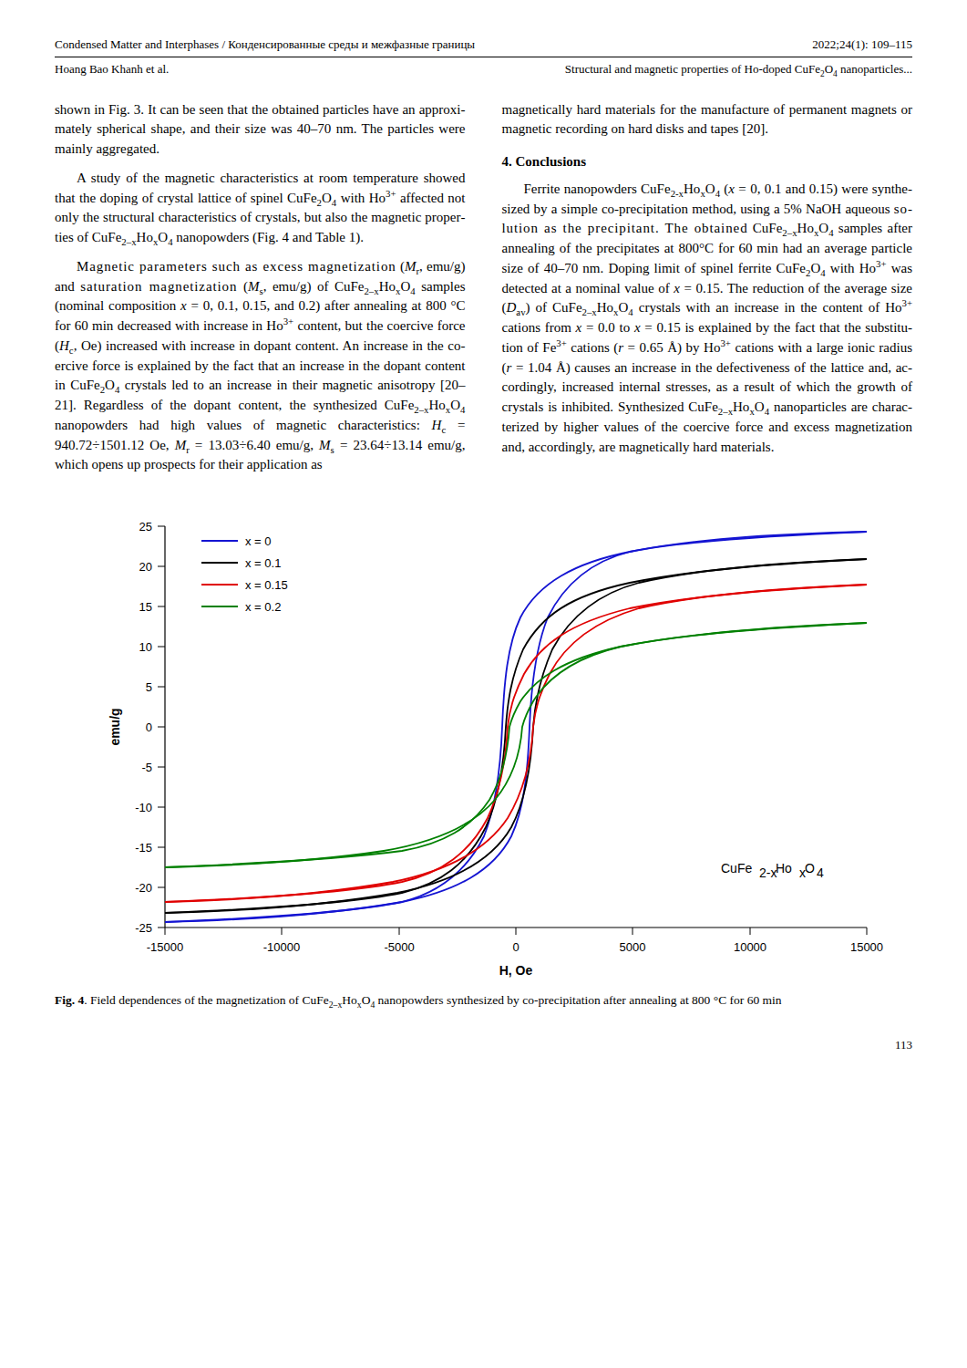Condensed Matter and Interphases / Конденсированные среды и межфазные границы 2022;24(1): 109–115
Hoang Bao Khanh et al. Structural and magnetic properties of Ho-doped CuFe2O4 nanoparticles...
shown in Fig. 3. It can be seen that the obtained particles have an approximately spherical shape, and their size was 40–70 nm. The particles were mainly aggregated.
A study of the magnetic characteristics at room temperature showed that the doping of crystal lattice of spinel CuFe2O4 with Ho3+ affected not only the structural characteristics of crystals, but also the magnetic properties of CuFe2–xHoxO4 nanopowders (Fig. 4 and Table 1).
Magnetic parameters such as excess magnetization (Mr, emu/g) and saturation magnetization (Ms, emu/g) of CuFe2–xHoxO4 samples (nominal composition x = 0, 0.1, 0.15, and 0.2) after annealing at 800 °C for 60 min decreased with increase in Ho3+ content, but the coercive force (Hc, Oe) increased with increase in dopant content. An increase in the coercive force is explained by the fact that an increase in the dopant content in CuFe2O4 crystals led to an increase in their magnetic anisotropy [20–21]. Regardless of the dopant content, the synthesized CuFe2–xHoxO4 nanopowders had high values of magnetic characteristics: Hc = 940.72÷1501.12 Oe, Mr = 13.03÷6.40 emu/g, Ms = 23.64÷13.14 emu/g, which opens up prospects for their application as
magnetically hard materials for the manufacture of permanent magnets or magnetic recording on hard disks and tapes [20].
4. Conclusions
Ferrite nanopowders CuFe2-xHoxO4 (x = 0, 0.1 and 0.15) were synthesized by a simple co-precipitation method, using a 5% NaOH aqueous solution as the precipitant. The obtained CuFe2–xHoxO4 samples after annealing of the precipitates at 800°C for 60 min had an average particle size of 40–70 nm. Doping limit of spinel ferrite CuFe2O4 with Ho3+ was detected at a nominal value of x = 0.15. The reduction of the average size (Dav) of CuFe2–xHoxO4 crystals with an increase in the content of Ho3+ cations from x = 0.0 to x = 0.15 is explained by the fact that the substitution of Fe3+ cations (r = 0.65 Å) by Ho3+ cations with a large ionic radius (r = 1.04 Å) causes an increase in the defectiveness of the lattice and, accordingly, increased internal stresses, as a result of which the growth of crystals is inhibited. Synthesized CuFe2–xHoxO4 nanoparticles are characterized by higher values of the coercive force and excess magnetization and, accordingly, are magnetically hard materials.
25 20 15 10 5 0 -5 -10 -15 -20 -25 -15000 -10000 -5000 0 5000 10000 15000 H, Oe emu/g x = 0 x = 0.1 x = 0.15 x = 0.2 CuFe 2-x Ho x O 4
Fig. 4. Field dependences of the magnetization of CuFe2–xHoxO4 nanopowders synthesized by co-precipitation after annealing at 800 °C for 60 min
113